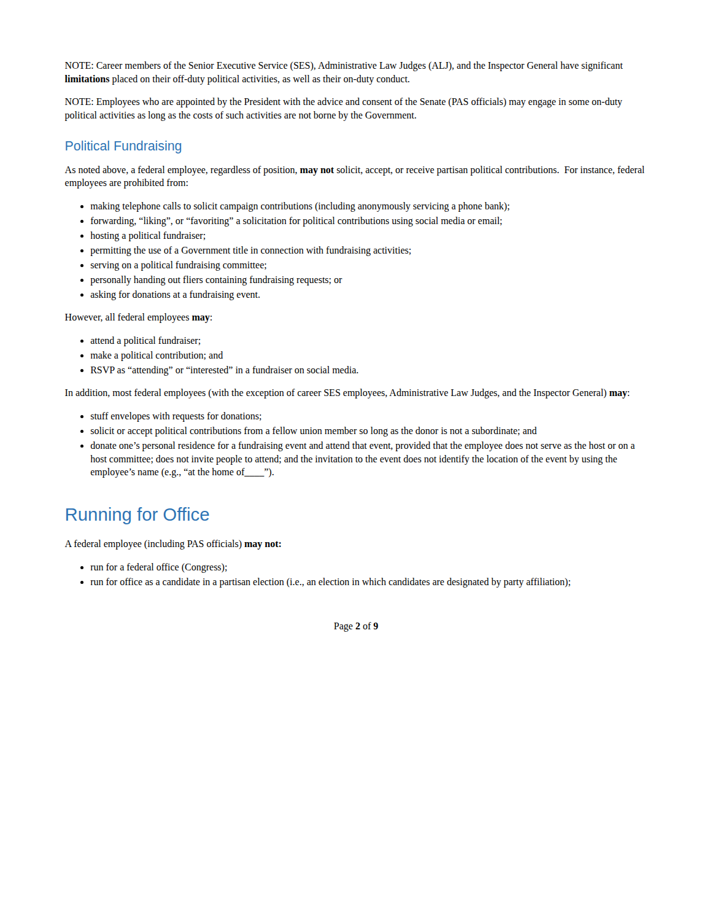NOTE: Career members of the Senior Executive Service (SES), Administrative Law Judges (ALJ), and the Inspector General have significant limitations placed on their off-duty political activities, as well as their on-duty conduct.
NOTE: Employees who are appointed by the President with the advice and consent of the Senate (PAS officials) may engage in some on-duty political activities as long as the costs of such activities are not borne by the Government.
Political Fundraising
As noted above, a federal employee, regardless of position, may not solicit, accept, or receive partisan political contributions. For instance, federal employees are prohibited from:
making telephone calls to solicit campaign contributions (including anonymously servicing a phone bank);
forwarding, “liking”, or “favoriting” a solicitation for political contributions using social media or email;
hosting a political fundraiser;
permitting the use of a Government title in connection with fundraising activities;
serving on a political fundraising committee;
personally handing out fliers containing fundraising requests; or
asking for donations at a fundraising event.
However, all federal employees may:
attend a political fundraiser;
make a political contribution; and
RSVP as “attending” or “interested” in a fundraiser on social media.
In addition, most federal employees (with the exception of career SES employees, Administrative Law Judges, and the Inspector General) may:
stuff envelopes with requests for donations;
solicit or accept political contributions from a fellow union member so long as the donor is not a subordinate; and
donate one’s personal residence for a fundraising event and attend that event, provided that the employee does not serve as the host or on a host committee; does not invite people to attend; and the invitation to the event does not identify the location of the event by using the employee’s name (e.g., “at the home of____”).
Running for Office
A federal employee (including PAS officials) may not:
run for a federal office (Congress);
run for office as a candidate in a partisan election (i.e., an election in which candidates are designated by party affiliation);
Page 2 of 9